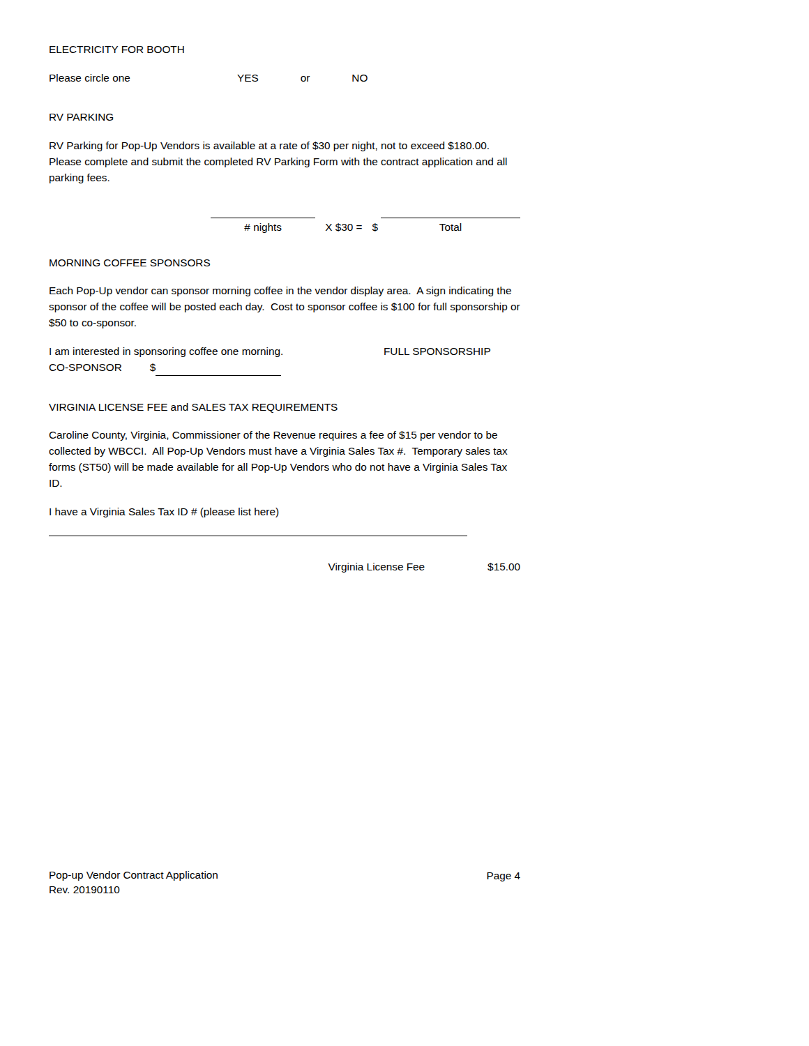ELECTRICITY FOR BOOTH
Please circle one YES or NO
RV PARKING
RV Parking for Pop-Up Vendors is available at a rate of $30 per night, not to exceed $180.00. Please complete and submit the completed RV Parking Form with the contract application and all parking fees.
# nights
X $30 =
$
Total
MORNING COFFEE SPONSORS
Each Pop-Up vendor can sponsor morning coffee in the vendor display area. A sign indicating the sponsor of the coffee will be posted each day. Cost to sponsor coffee is $100 for full sponsorship or $50 to co-sponsor.
I am interested in sponsoring coffee one morning. FULL SPONSORSHIP CO-SPONSOR $
VIRGINIA LICENSE FEE and SALES TAX REQUIREMENTS
Caroline County, Virginia, Commissioner of the Revenue requires a fee of $15 per vendor to be collected by WBCCI. All Pop-Up Vendors must have a Virginia Sales Tax #. Temporary sales tax forms (ST50) will be made available for all Pop-Up Vendors who do not have a Virginia Sales Tax ID.
I have a Virginia Sales Tax ID # (please list here)
Virginia License Fee $15.00
Pop-up Vendor Contract Application
Rev. 20190110
Page 4